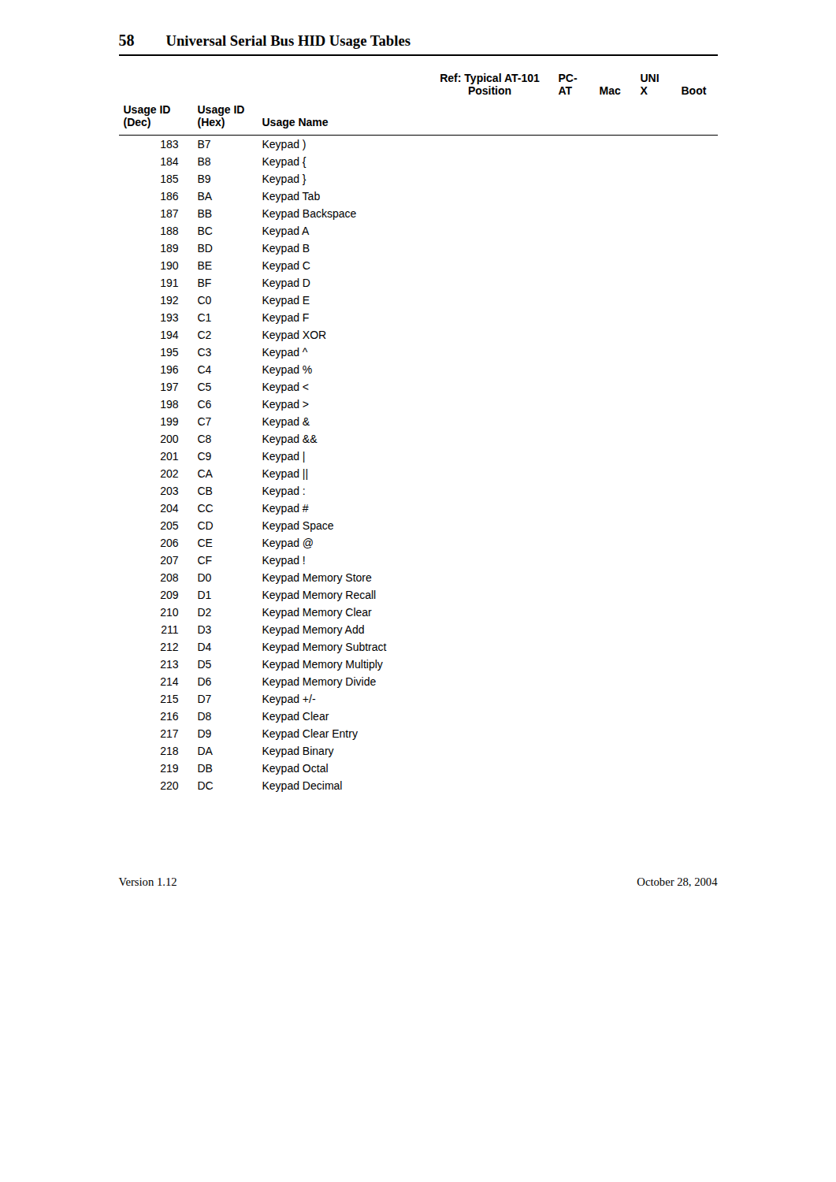58 Universal Serial Bus HID Usage Tables
| | | | Ref: Typical AT-101 Position | PC- AT | Mac | UNI X | Boot |
| --- | --- | --- | --- | --- | --- | --- | --- |
| Usage ID (Dec) | Usage ID (Hex) | Usage Name | | | | | |
| 183 | B7 | Keypad ) | | | | | |
| 184 | B8 | Keypad { | | | | | |
| 185 | B9 | Keypad } | | | | | |
| 186 | BA | Keypad Tab | | | | | |
| 187 | BB | Keypad Backspace | | | | | |
| 188 | BC | Keypad A | | | | | |
| 189 | BD | Keypad B | | | | | |
| 190 | BE | Keypad C | | | | | |
| 191 | BF | Keypad D | | | | | |
| 192 | C0 | Keypad E | | | | | |
| 193 | C1 | Keypad F | | | | | |
| 194 | C2 | Keypad XOR | | | | | |
| 195 | C3 | Keypad ^ | | | | | |
| 196 | C4 | Keypad % | | | | | |
| 197 | C5 | Keypad < | | | | | |
| 198 | C6 | Keypad > | | | | | |
| 199 | C7 | Keypad & | | | | | |
| 200 | C8 | Keypad && | | | | | |
| 201 | C9 | Keypad / | | | | | |
| 202 | CA | Keypad // | | | | | |
| 203 | CB | Keypad : | | | | | |
| 204 | CC | Keypad # | | | | | |
| 205 | CD | Keypad Space | | | | | |
| 206 | CE | Keypad @ | | | | | |
| 207 | CF | Keypad ! | | | | | |
| 208 | D0 | Keypad Memory Store | | | | | |
| 209 | D1 | Keypad Memory Recall | | | | | |
| 210 | D2 | Keypad Memory Clear | | | | | |
| 211 | D3 | Keypad Memory Add | | | | | |
| 212 | D4 | Keypad Memory Subtract | | | | | |
| 213 | D5 | Keypad Memory Multiply | | | | | |
| 214 | D6 | Keypad Memory Divide | | | | | |
| 215 | D7 | Keypad +/- | | | | | |
| 216 | D8 | Keypad Clear | | | | | |
| 217 | D9 | Keypad Clear Entry | | | | | |
| 218 | DA | Keypad Binary | | | | | |
| 219 | DB | Keypad Octal | | | | | |
| 220 | DC | Keypad Decimal | | | | | |
Version 1.12 October 28, 2004